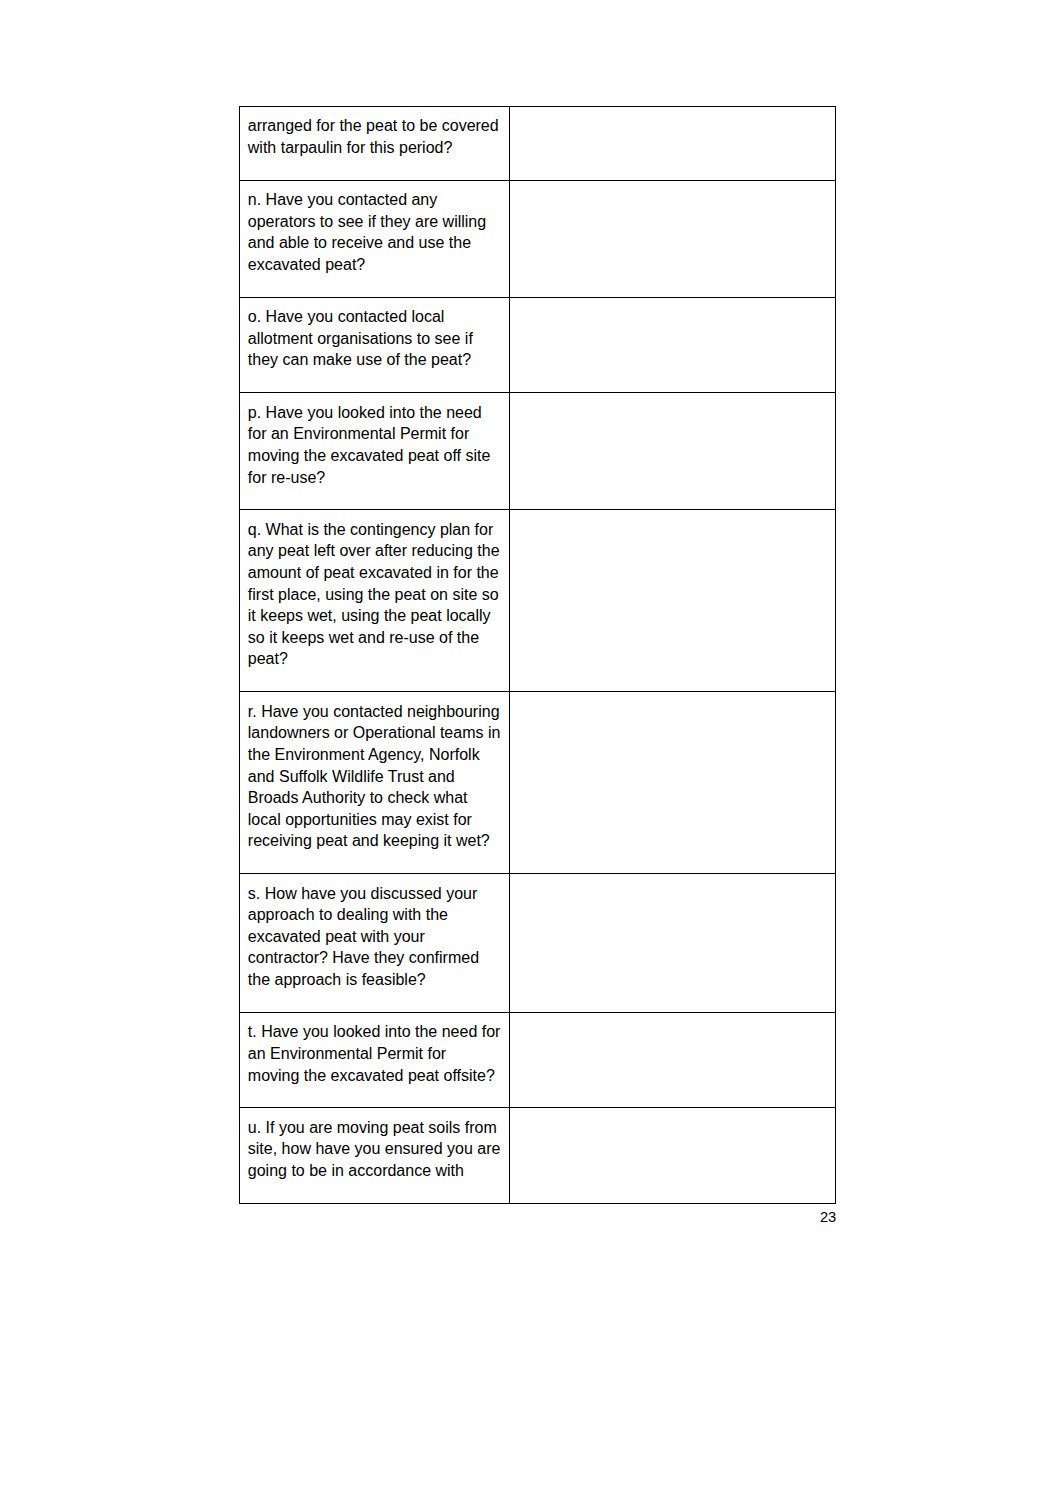| arranged for the peat to be covered with tarpaulin for this period? | |
| n. Have you contacted any operators to see if they are willing and able to receive and use the excavated peat? | |
| o. Have you contacted local allotment organisations to see if they can make use of the peat? | |
| p. Have you looked into the need for an Environmental Permit for moving the excavated peat off site for re-use? | |
| q. What is the contingency plan for any peat left over after reducing the amount of peat excavated in for the first place, using the peat on site so it keeps wet, using the peat locally so it keeps wet and re-use of the peat? | |
| r. Have you contacted neighbouring landowners or Operational teams in the Environment Agency, Norfolk and Suffolk Wildlife Trust and Broads Authority to check what local opportunities may exist for receiving peat and keeping it wet? | |
| s. How have you discussed your approach to dealing with the excavated peat with your contractor? Have they confirmed the approach is feasible? | |
| t. Have you looked into the need for an Environmental Permit for moving the excavated peat offsite? | |
| u. If you are moving peat soils from site, how have you ensured you are going to be in accordance with | |
23